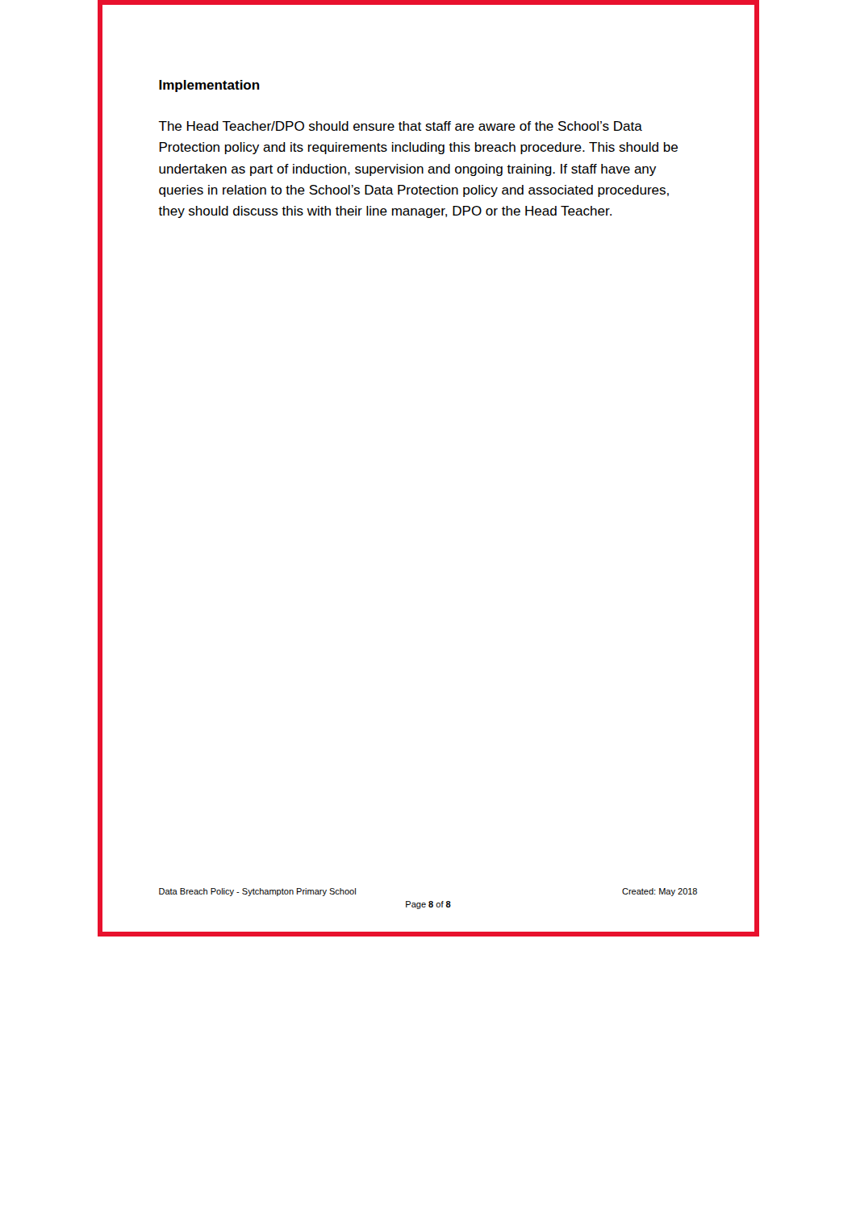Implementation
The Head Teacher/DPO should ensure that staff are aware of the School’s Data Protection policy and its requirements including this breach procedure. This should be undertaken as part of induction, supervision and ongoing training. If staff have any queries in relation to the School’s Data Protection policy and associated procedures, they should discuss this with their line manager, DPO or the Head Teacher.
Data Breach Policy - Sytchampton Primary School Created: May 2018
Page 8 of 8